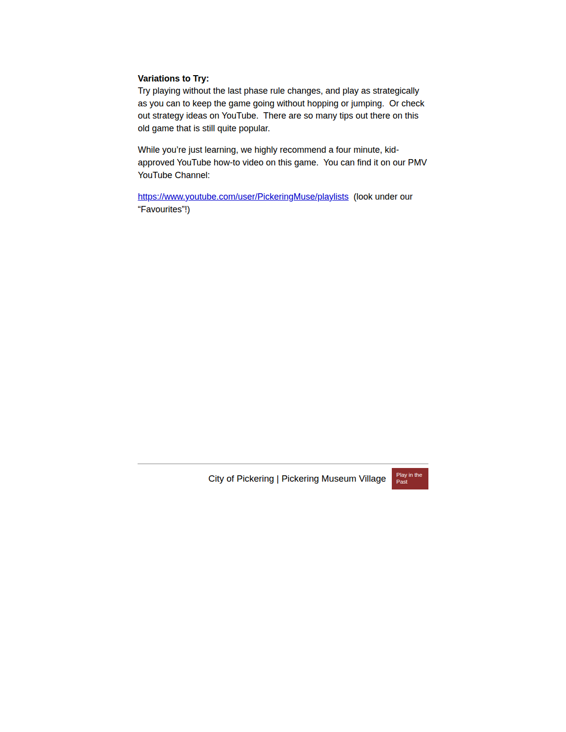Variations to Try:
Try playing without the last phase rule changes, and play as strategically as you can to keep the game going without hopping or jumping. Or check out strategy ideas on YouTube. There are so many tips out there on this old game that is still quite popular.
While you’re just learning, we highly recommend a four minute, kid-approved YouTube how-to video on this game. You can find it on our PMV YouTube Channel:
https://www.youtube.com/user/PickeringMuse/playlists (look under our “Favourites”!)
City of Pickering | Pickering Museum Village
Play in the Past